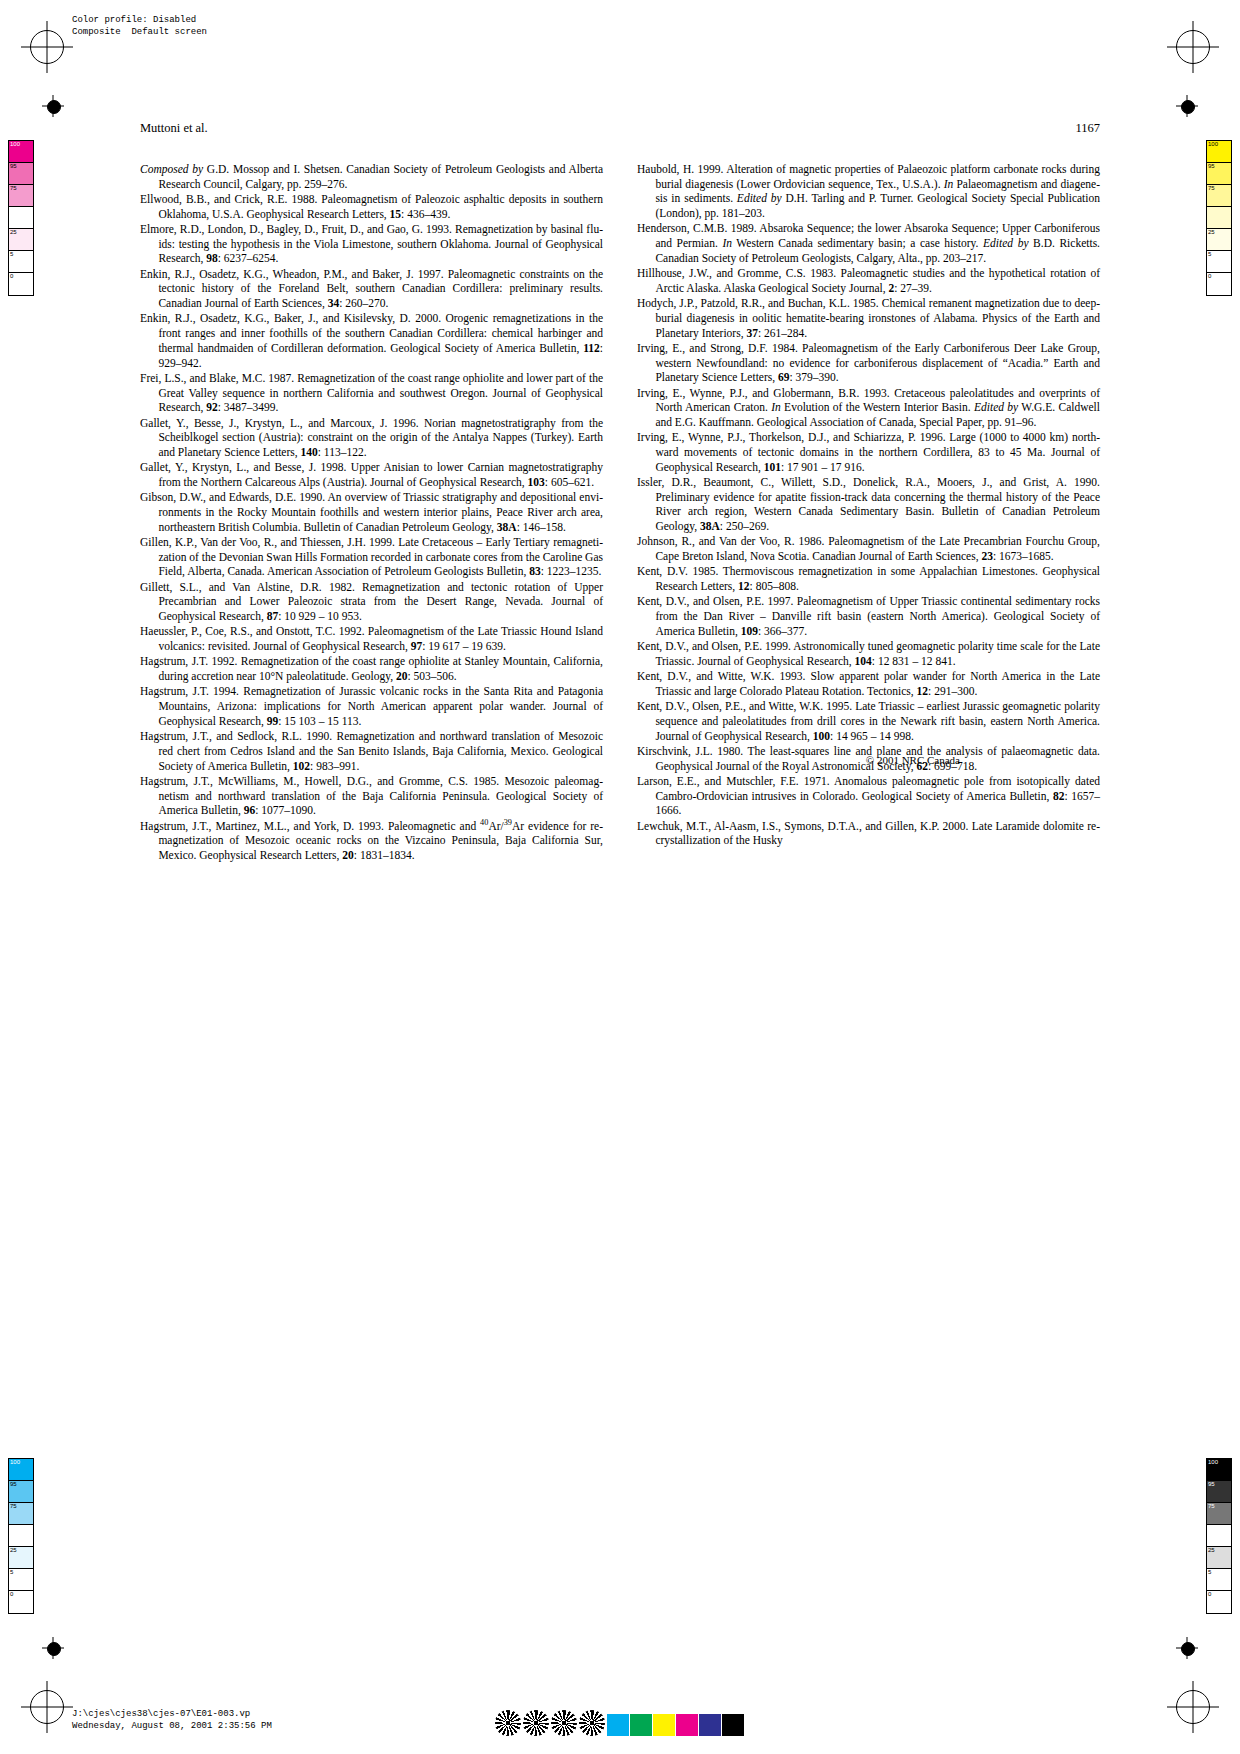100
95
75
25
5
0
100
95
75
25
5
0
100
95
75
25
5
0
100
95
75
25
5
0
Color profile: Disabled Composite Default screen
J:\cjes\cjes38\cjes-07\E01-003.vp Wednesday, August 08, 2001 2:35:56 PM
Muttoni et al. 1167
Composed by G.D. Mossop and I. Shetsen. Canadian Society of Petroleum Geologists and Alberta Research Council, Calgary, pp. 259–276.
Ellwood, B.B., and Crick, R.E. 1988. Paleomagnetism of Paleozoic asphaltic deposits in southern Oklahoma, U.S.A. Geophysical Research Letters, 15: 436–439.
Elmore, R.D., London, D., Bagley, D., Fruit, D., and Gao, G. 1993. Remagnetization by basinal fluids: testing the hypothesis in the Viola Limestone, southern Oklahoma. Journal of Geophysical Research, 98: 6237–6254.
Enkin, R.J., Osadetz, K.G., Wheadon, P.M., and Baker, J. 1997. Paleomagnetic constraints on the tectonic history of the Foreland Belt, southern Canadian Cordillera: preliminary results. Canadian Journal of Earth Sciences, 34: 260–270.
Enkin, R.J., Osadetz, K.G., Baker, J., and Kisilevsky, D. 2000. Orogenic remagnetizations in the front ranges and inner foothills of the southern Canadian Cordillera: chemical harbinger and thermal handmaiden of Cordilleran deformation. Geological Society of America Bulletin, 112: 929–942.
Frei, L.S., and Blake, M.C. 1987. Remagnetization of the coast range ophiolite and lower part of the Great Valley sequence in northern California and southwest Oregon. Journal of Geophysical Research, 92: 3487–3499.
Gallet, Y., Besse, J., Krystyn, L., and Marcoux, J. 1996. Norian magnetostratigraphy from the Scheiblkogel section (Austria): constraint on the origin of the Antalya Nappes (Turkey). Earth and Planetary Science Letters, 140: 113–122.
Gallet, Y., Krystyn, L., and Besse, J. 1998. Upper Anisian to lower Carnian magnetostratigraphy from the Northern Calcareous Alps (Austria). Journal of Geophysical Research, 103: 605–621.
Gibson, D.W., and Edwards, D.E. 1990. An overview of Triassic stratigraphy and depositional environments in the Rocky Mountain foothills and western interior plains, Peace River arch area, northeastern British Columbia. Bulletin of Canadian Petroleum Geology, 38A: 146–158.
Gillen, K.P., Van der Voo, R., and Thiessen, J.H. 1999. Late Cretaceous – Early Tertiary remagnetization of the Devonian Swan Hills Formation recorded in carbonate cores from the Caroline Gas Field, Alberta, Canada. American Association of Petroleum Geologists Bulletin, 83: 1223–1235.
Gillett, S.L., and Van Alstine, D.R. 1982. Remagnetization and tectonic rotation of Upper Precambrian and Lower Paleozoic strata from the Desert Range, Nevada. Journal of Geophysical Research, 87: 10 929 – 10 953.
Haeussler, P., Coe, R.S., and Onstott, T.C. 1992. Paleomagnetism of the Late Triassic Hound Island volcanics: revisited. Journal of Geophysical Research, 97: 19 617 – 19 639.
Hagstrum, J.T. 1992. Remagnetization of the coast range ophiolite at Stanley Mountain, California, during accretion near 10°N paleolatitude. Geology, 20: 503–506.
Hagstrum, J.T. 1994. Remagnetization of Jurassic volcanic rocks in the Santa Rita and Patagonia Mountains, Arizona: implications for North American apparent polar wander. Journal of Geophysical Research, 99: 15 103 – 15 113.
Hagstrum, J.T., and Sedlock, R.L. 1990. Remagnetization and northward translation of Mesozoic red chert from Cedros Island and the San Benito Islands, Baja California, Mexico. Geological Society of America Bulletin, 102: 983–991.
Hagstrum, J.T., McWilliams, M., Howell, D.G., and Gromme, C.S. 1985. Mesozoic paleomagnetism and northward translation of the Baja California Peninsula. Geological Society of America Bulletin, 96: 1077–1090.
Hagstrum, J.T., Martinez, M.L., and York, D. 1993. Paleomagnetic and 40Ar/39Ar evidence for remagnetization of Mesozoic oceanic rocks on the Vizcaino Peninsula, Baja California Sur, Mexico. Geophysical Research Letters, 20: 1831–1834.
Haubold, H. 1999. Alteration of magnetic properties of Palaeozoic platform carbonate rocks during burial diagenesis (Lower Ordovician sequence, Tex., U.S.A.). In Palaeomagnetism and diagenesis in sediments. Edited by D.H. Tarling and P. Turner. Geological Society Special Publication (London), pp. 181–203.
Henderson, C.M.B. 1989. Absaroka Sequence; the lower Absaroka Sequence; Upper Carboniferous and Permian. In Western Canada sedimentary basin; a case history. Edited by B.D. Ricketts. Canadian Society of Petroleum Geologists, Calgary, Alta., pp. 203–217.
Hillhouse, J.W., and Gromme, C.S. 1983. Paleomagnetic studies and the hypothetical rotation of Arctic Alaska. Alaska Geological Society Journal, 2: 27–39.
Hodych, J.P., Patzold, R.R., and Buchan, K.L. 1985. Chemical remanent magnetization due to deep-burial diagenesis in oolitic hematite-bearing ironstones of Alabama. Physics of the Earth and Planetary Interiors, 37: 261–284.
Irving, E., and Strong, D.F. 1984. Paleomagnetism of the Early Carboniferous Deer Lake Group, western Newfoundland: no evidence for carboniferous displacement of “Acadia.” Earth and Planetary Science Letters, 69: 379–390.
Irving, E., Wynne, P.J., and Globermann, B.R. 1993. Cretaceous paleolatitudes and overprints of North American Craton. In Evolution of the Western Interior Basin. Edited by W.G.E. Caldwell and E.G. Kauffmann. Geological Association of Canada, Special Paper, pp. 91–96.
Irving, E., Wynne, P.J., Thorkelson, D.J., and Schiarizza, P. 1996. Large (1000 to 4000 km) northward movements of tectonic domains in the northern Cordillera, 83 to 45 Ma. Journal of Geophysical Research, 101: 17 901 – 17 916.
Issler, D.R., Beaumont, C., Willett, S.D., Donelick, R.A., Mooers, J., and Grist, A. 1990. Preliminary evidence for apatite fission-track data concerning the thermal history of the Peace River arch region, Western Canada Sedimentary Basin. Bulletin of Canadian Petroleum Geology, 38A: 250–269.
Johnson, R., and Van der Voo, R. 1986. Paleomagnetism of the Late Precambrian Fourchu Group, Cape Breton Island, Nova Scotia. Canadian Journal of Earth Sciences, 23: 1673–1685.
Kent, D.V. 1985. Thermoviscous remagnetization in some Appalachian Limestones. Geophysical Research Letters, 12: 805–808.
Kent, D.V., and Olsen, P.E. 1997. Paleomagnetism of Upper Triassic continental sedimentary rocks from the Dan River – Danville rift basin (eastern North America). Geological Society of America Bulletin, 109: 366–377.
Kent, D.V., and Olsen, P.E. 1999. Astronomically tuned geomagnetic polarity time scale for the Late Triassic. Journal of Geophysical Research, 104: 12 831 – 12 841.
Kent, D.V., and Witte, W.K. 1993. Slow apparent polar wander for North America in the Late Triassic and large Colorado Plateau Rotation. Tectonics, 12: 291–300.
Kent, D.V., Olsen, P.E., and Witte, W.K. 1995. Late Triassic – earliest Jurassic geomagnetic polarity sequence and paleolatitudes from drill cores in the Newark rift basin, eastern North America. Journal of Geophysical Research, 100: 14 965 – 14 998.
Kirschvink, J.L. 1980. The least-squares line and plane and the analysis of palaeomagnetic data. Geophysical Journal of the Royal Astronomical Society, 62: 699–718.
Larson, E.E., and Mutschler, F.E. 1971. Anomalous paleomagnetic pole from isotopically dated Cambro-Ordovician intrusives in Colorado. Geological Society of America Bulletin, 82: 1657–1666.
Lewchuk, M.T., Al-Aasm, I.S., Symons, D.T.A., and Gillen, K.P. 2000. Late Laramide dolomite recrystallization of the Husky
© 2001 NRC Canada